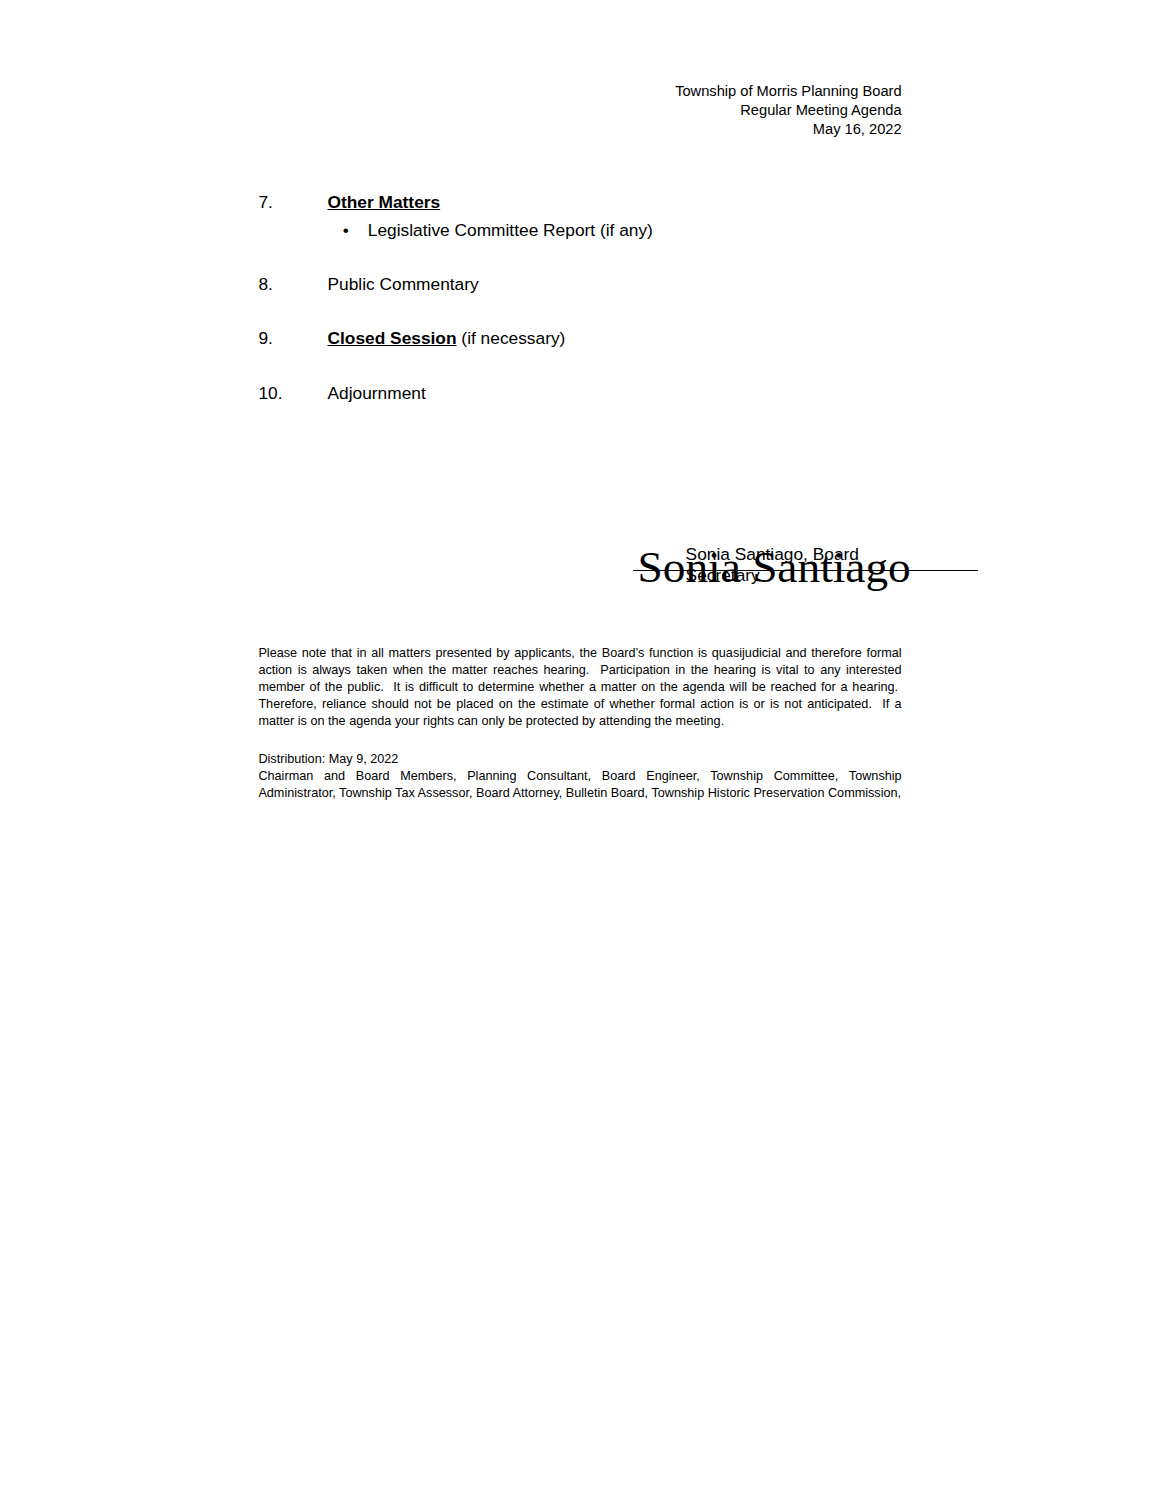Township of Morris Planning Board
Regular Meeting Agenda
May 16, 2022
7. Other Matters
Legislative Committee Report (if any)
8. Public Commentary
9. Closed Session (if necessary)
10. Adjournment
Sonia Santiago
Sonia Santiago, Board Secretary
Please note that in all matters presented by applicants, the Board’s function is quasijudicial and therefore formal action is always taken when the matter reaches hearing. Participation in the hearing is vital to any interested member of the public. It is difficult to determine whether a matter on the agenda will be reached for a hearing. Therefore, reliance should not be placed on the estimate of whether formal action is or is not anticipated. If a matter is on the agenda your rights can only be protected by attending the meeting.
Distribution: May 9, 2022
Chairman and Board Members, Planning Consultant, Board Engineer, Township Committee, Township Administrator, Township Tax Assessor, Board Attorney, Bulletin Board, Township Historic Preservation Commission,